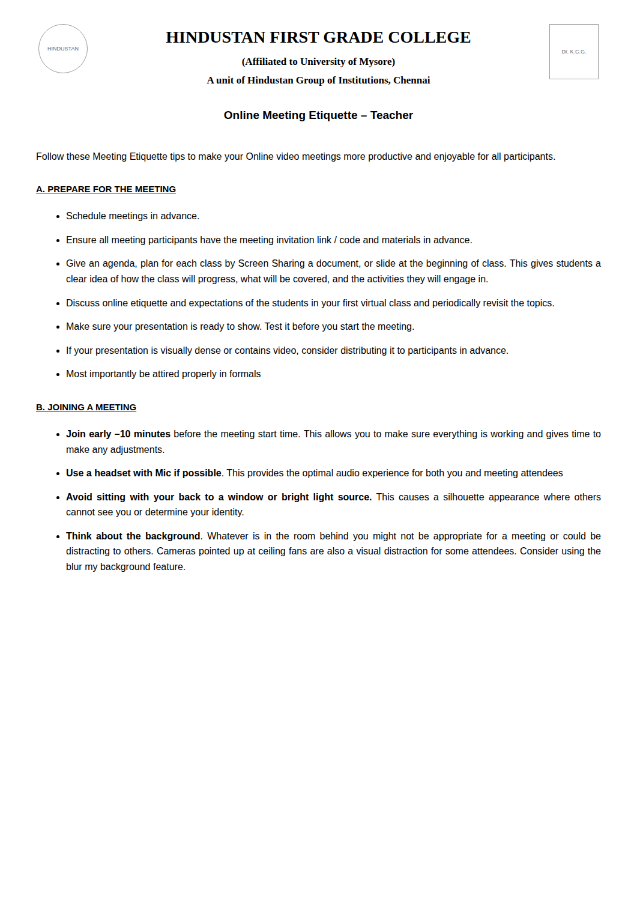HINDUSTAN FIRST GRADE COLLEGE
HINDUSTAN FIRST GRADE COLLEGE
(Affiliated to University of Mysore)
A unit of Hindustan Group of Institutions, Chennai
Dr. K.C.G. Verghese
Online Meeting Etiquette – Teacher
Follow these Meeting Etiquette tips to make your Online video meetings more productive and enjoyable for all participants.
A. PREPARE FOR THE MEETING
Schedule meetings in advance.
Ensure all meeting participants have the meeting invitation link / code and materials in advance.
Give an agenda, plan for each class by Screen Sharing a document, or slide at the beginning of class. This gives students a clear idea of how the class will progress, what will be covered, and the activities they will engage in.
Discuss online etiquette and expectations of the students in your first virtual class and periodically revisit the topics.
Make sure your presentation is ready to show. Test it before you start the meeting.
If your presentation is visually dense or contains video, consider distributing it to participants in advance.
Most importantly be attired properly in formals
B. JOINING A MEETING
Join early –10 minutes before the meeting start time. This allows you to make sure everything is working and gives time to make any adjustments.
Use a headset with Mic if possible. This provides the optimal audio experience for both you and meeting attendees
Avoid sitting with your back to a window or bright light source. This causes a silhouette appearance where others cannot see you or determine your identity.
Think about the background. Whatever is in the room behind you might not be appropriate for a meeting or could be distracting to others. Cameras pointed up at ceiling fans are also a visual distraction for some attendees. Consider using the blur my background feature.